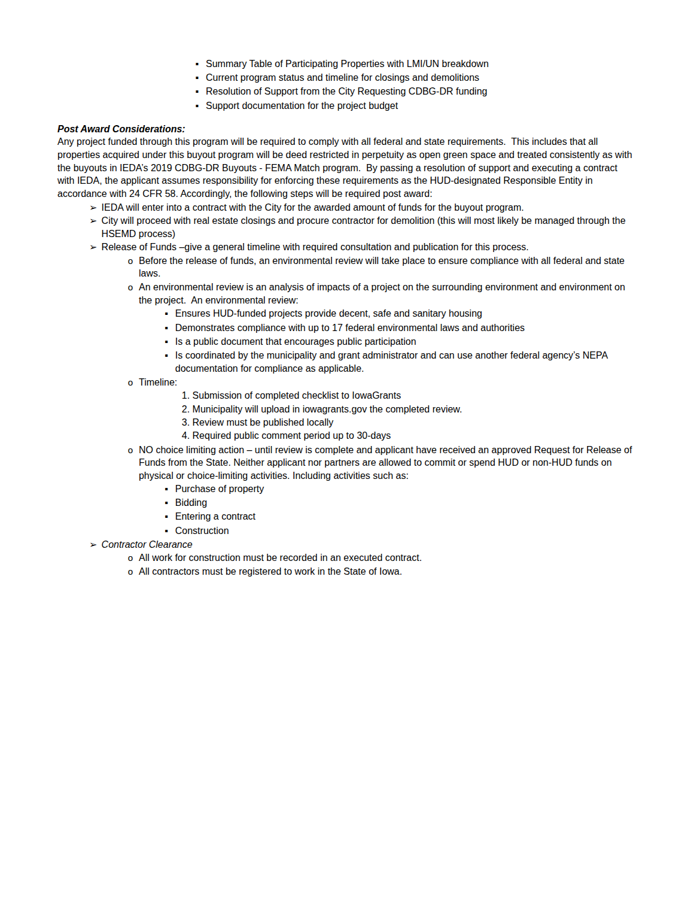Summary Table of Participating Properties with LMI/UN breakdown
Current program status and timeline for closings and demolitions
Resolution of Support from the City Requesting CDBG-DR funding
Support documentation for the project budget
Post Award Considerations:
Any project funded through this program will be required to comply with all federal and state requirements. This includes that all properties acquired under this buyout program will be deed restricted in perpetuity as open green space and treated consistently as with the buyouts in IEDA’s 2019 CDBG-DR Buyouts - FEMA Match program. By passing a resolution of support and executing a contract with IEDA, the applicant assumes responsibility for enforcing these requirements as the HUD-designated Responsible Entity in accordance with 24 CFR 58. Accordingly, the following steps will be required post award:
IEDA will enter into a contract with the City for the awarded amount of funds for the buyout program.
City will proceed with real estate closings and procure contractor for demolition (this will most likely be managed through the HSEMD process)
Release of Funds –give a general timeline with required consultation and publication for this process.
Before the release of funds, an environmental review will take place to ensure compliance with all federal and state laws.
An environmental review is an analysis of impacts of a project on the surrounding environment and environment on the project. An environmental review:
Ensures HUD-funded projects provide decent, safe and sanitary housing
Demonstrates compliance with up to 17 federal environmental laws and authorities
Is a public document that encourages public participation
Is coordinated by the municipality and grant administrator and can use another federal agency’s NEPA documentation for compliance as applicable.
Timeline:
Submission of completed checklist to IowaGrants
Municipality will upload in iowagrants.gov the completed review.
Review must be published locally
Required public comment period up to 30-days
NO choice limiting action – until review is complete and applicant have received an approved Request for Release of Funds from the State. Neither applicant nor partners are allowed to commit or spend HUD or non-HUD funds on physical or choice-limiting activities. Including activities such as:
Purchase of property
Bidding
Entering a contract
Construction
Contractor Clearance
All work for construction must be recorded in an executed contract.
All contractors must be registered to work in the State of Iowa.